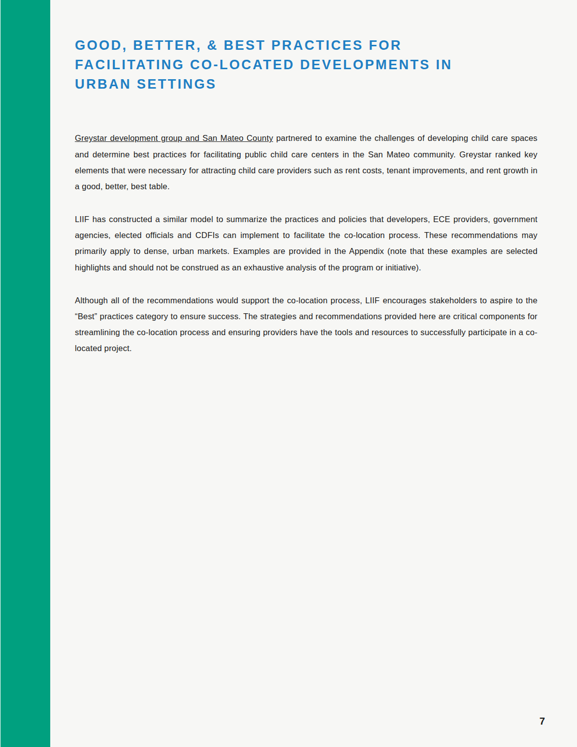Good, Better, & Best Practices for Facilitating Co-Located Developments in Urban Settings
Greystar development group and San Mateo County partnered to examine the challenges of developing child care spaces and determine best practices for facilitating public child care centers in the San Mateo community. Greystar ranked key elements that were necessary for attracting child care providers such as rent costs, tenant improvements, and rent growth in a good, better, best table.
LIIF has constructed a similar model to summarize the practices and policies that developers, ECE providers, government agencies, elected officials and CDFIs can implement to facilitate the co-location process. These recommendations may primarily apply to dense, urban markets. Examples are provided in the Appendix (note that these examples are selected highlights and should not be construed as an exhaustive analysis of the program or initiative).
Although all of the recommendations would support the co-location process, LIIF encourages stakeholders to aspire to the “Best” practices category to ensure success. The strategies and recommendations provided here are critical components for streamlining the co-location process and ensuring providers have the tools and resources to successfully participate in a co-located project.
7